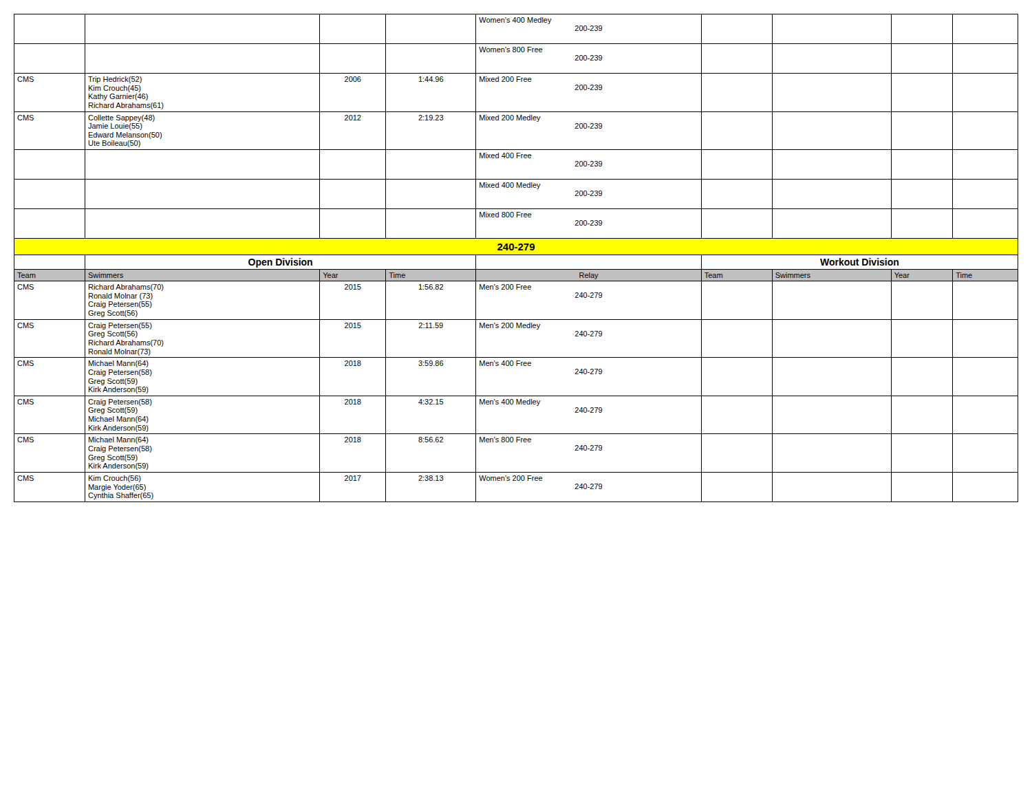| | | | | Women's 400 Medley 200-239 | | | | |
| | | | | Women's 800 Free 200-239 | | | | |
| CMS | Trip Hedrick(52) Kim Crouch(45) Kathy Garnier(46) Richard Abrahams(61) | 2006 | 1:44.96 | Mixed 200 Free 200-239 | | | | |
| CMS | Collette Sappey(48) Jamie Louie(55) Edward Melanson(50) Ute Boileau(50) | 2012 | 2:19.23 | Mixed 200 Medley 200-239 | | | | |
| | | | | Mixed 400 Free 200-239 | | | | |
| | | | | Mixed 400 Medley 200-239 | | | | |
| | | | | Mixed 800 Free 200-239 | | | | |
| 240-279 |
| | Open Division | | Workout Division |
| Team | Swimmers | Year | Time | Relay | Team | Swimmers | Year | Time |
| CMS | Richard Abrahams(70) Ronald Molnar (73) Craig Petersen(55) Greg Scott(56) | 2015 | 1:56.82 | Men's 200 Free 240-279 | | | | |
| CMS | Craig Petersen(55) Greg Scott(56) Richard Abrahams(70) Ronald Molnar(73) | 2015 | 2:11.59 | Men's 200 Medley 240-279 | | | | |
| CMS | Michael Mann(64) Craig Petersen(58) Greg Scott(59) Kirk Anderson(59) | 2018 | 3:59.86 | Men's 400 Free 240-279 | | | | |
| CMS | Craig Petersen(58) Greg Scott(59) Michael Mann(64) Kirk Anderson(59) | 2018 | 4:32.15 | Men's 400 Medley 240-279 | | | | |
| CMS | Michael Mann(64) Craig Petersen(58) Greg Scott(59) Kirk Anderson(59) | 2018 | 8:56.62 | Men's 800 Free 240-279 | | | | |
| CMS | Kim Crouch(56) Margie Yoder(65) Cynthia Shaffer(65) | 2017 | 2:38.13 | Women's 200 Free 240-279 | | | | |